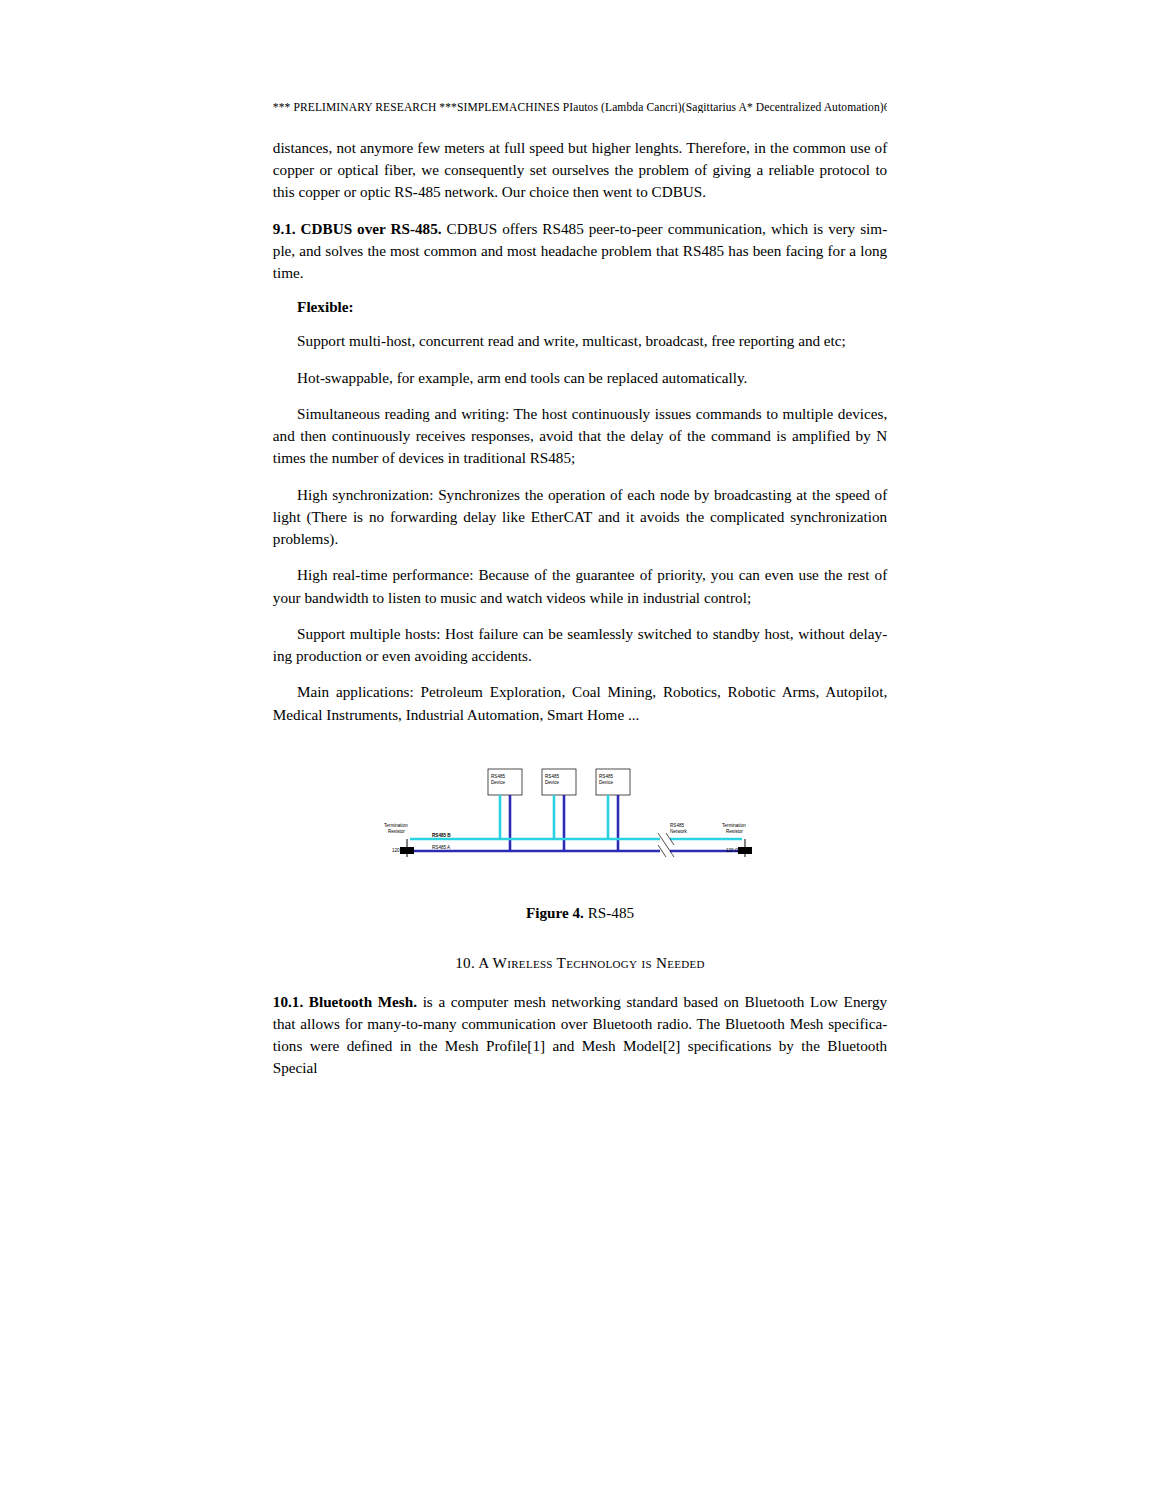*** PRELIMINARY RESEARCH ***SIMPLEMACHINES PIautos (Lambda Cancri)(Sagittarius A* Decentralized Automation) 6
distances, not anymore few meters at full speed but higher lenghts. Therefore, in the common use of copper or optical fiber, we consequently set ourselves the problem of giving a reliable protocol to this copper or optic RS-485 network. Our choice then went to CDBUS.
9.1. CDBUS over RS-485. CDBUS offers RS485 peer-to-peer communication, which is very simple, and solves the most common and most headache problem that RS485 has been facing for a long time.
Flexible:
Support multi-host, concurrent read and write, multicast, broadcast, free reporting and etc;
Hot-swappable, for example, arm end tools can be replaced automatically.
Simultaneous reading and writing: The host continuously issues commands to multiple devices, and then continuously receives responses, avoid that the delay of the command is amplified by N times the number of devices in traditional RS485;
High synchronization: Synchronizes the operation of each node by broadcasting at the speed of light (There is no forwarding delay like EtherCAT and it avoids the complicated synchronization problems).
High real-time performance: Because of the guarantee of priority, you can even use the rest of your bandwidth to listen to music and watch videos while in industrial control;
Support multiple hosts: Host failure can be seamlessly switched to standby host, without delaying production or even avoiding accidents.
Main applications: Petroleum Exploration, Coal Mining, Robotics, Robotic Arms, Autopilot, Medical Instruments, Industrial Automation, Smart Home ...
RS485 Device RS485 Device RS485 Device Termination Resistor 120 Ω Termination Resistor 120 Ω RS485 B RS485 A RS485 Network
Figure 4. RS-485
10. A Wireless Technology is Needed
10.1. Bluetooth Mesh. is a computer mesh networking standard based on Bluetooth Low Energy that allows for many-to-many communication over Bluetooth radio. The Bluetooth Mesh specifications were defined in the Mesh Profile[1] and Mesh Model[2] specifications by the Bluetooth Special